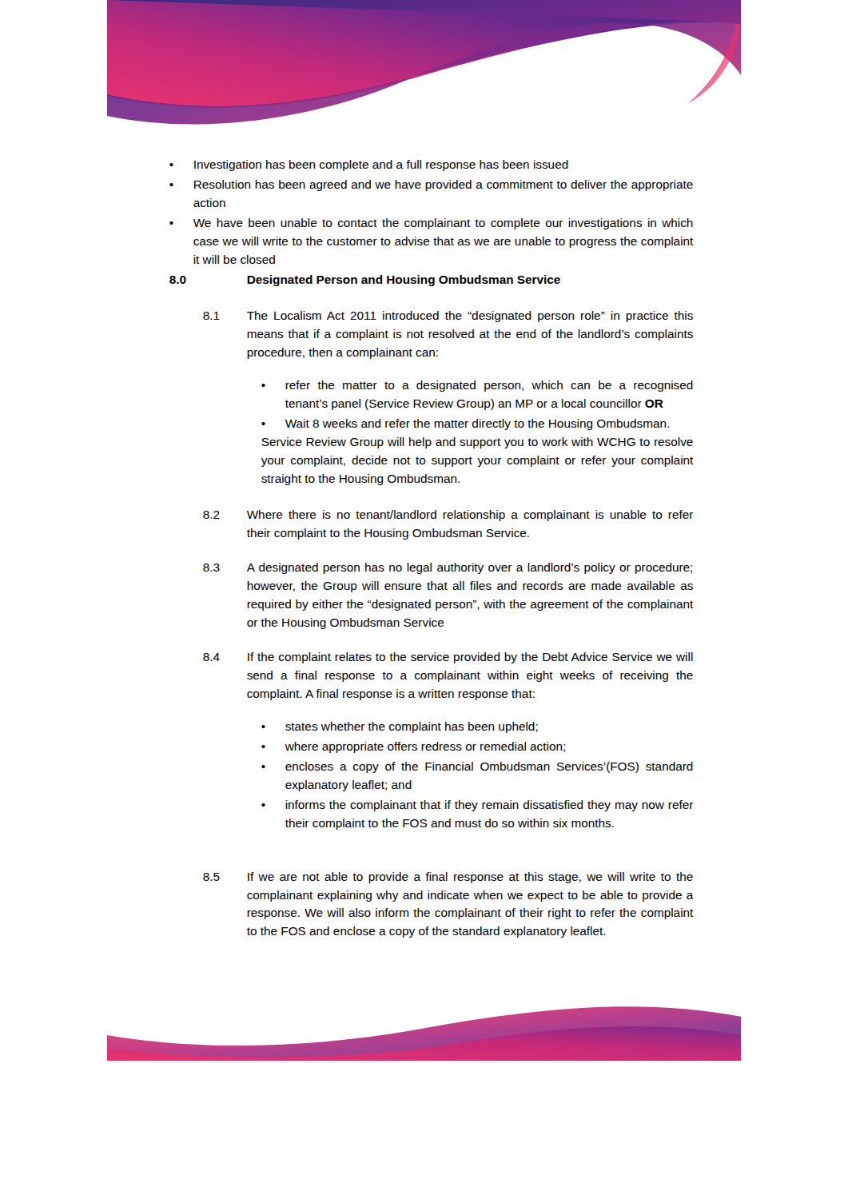Investigation has been complete and a full response has been issued
Resolution has been agreed and we have provided a commitment to deliver the appropriate action
We have been unable to contact the complainant to complete our investigations in which case we will write to the customer to advise that as we are unable to progress the complaint it will be closed
8.0 Designated Person and Housing Ombudsman Service
8.1
The Localism Act 2011 introduced the “designated person role” in practice this means that if a complaint is not resolved at the end of the landlord’s complaints procedure, then a complainant can:
refer the matter to a designated person, which can be a recognised tenant’s panel (Service Review Group) an MP or a local councillor OR
Wait 8 weeks and refer the matter directly to the Housing Ombudsman. Service Review Group will help and support you to work with WCHG to resolve your complaint, decide not to support your complaint or refer your complaint straight to the Housing Ombudsman.
8.2
Where there is no tenant/landlord relationship a complainant is unable to refer their complaint to the Housing Ombudsman Service.
8.3
A designated person has no legal authority over a landlord’s policy or procedure; however, the Group will ensure that all files and records are made available as required by either the “designated person”, with the agreement of the complainant or the Housing Ombudsman Service
8.4
If the complaint relates to the service provided by the Debt Advice Service we will send a final response to a complainant within eight weeks of receiving the complaint. A final response is a written response that:
states whether the complaint has been upheld;
where appropriate offers redress or remedial action;
encloses a copy of the Financial Ombudsman Services’(FOS) standard explanatory leaflet; and
informs the complainant that if they remain dissatisfied they may now refer their complaint to the FOS and must do so within six months.
8.5
If we are not able to provide a final response at this stage, we will write to the complainant explaining why and indicate when we expect to be able to provide a response. We will also inform the complainant of their right to refer the complaint to the FOS and enclose a copy of the standard explanatory leaflet.